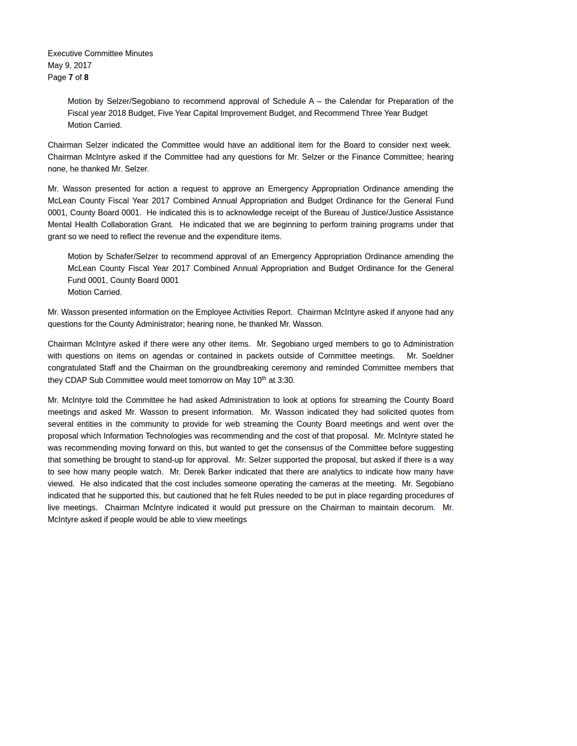Executive Committee Minutes
May 9, 2017
Page 7 of 8
Motion by Selzer/Segobiano to recommend approval of Schedule A – the Calendar for Preparation of the Fiscal year 2018 Budget, Five Year Capital Improvement Budget, and Recommend Three Year Budget
Motion Carried.
Chairman Selzer indicated the Committee would have an additional item for the Board to consider next week. Chairman McIntyre asked if the Committee had any questions for Mr. Selzer or the Finance Committee; hearing none, he thanked Mr. Selzer.
Mr. Wasson presented for action a request to approve an Emergency Appropriation Ordinance amending the McLean County Fiscal Year 2017 Combined Annual Appropriation and Budget Ordinance for the General Fund 0001, County Board 0001. He indicated this is to acknowledge receipt of the Bureau of Justice/Justice Assistance Mental Health Collaboration Grant. He indicated that we are beginning to perform training programs under that grant so we need to reflect the revenue and the expenditure items.
Motion by Schafer/Selzer to recommend approval of an Emergency Appropriation Ordinance amending the McLean County Fiscal Year 2017 Combined Annual Appropriation and Budget Ordinance for the General Fund 0001, County Board 0001
Motion Carried.
Mr. Wasson presented information on the Employee Activities Report. Chairman McIntyre asked if anyone had any questions for the County Administrator; hearing none, he thanked Mr. Wasson.
Chairman McIntyre asked if there were any other items. Mr. Segobiano urged members to go to Administration with questions on items on agendas or contained in packets outside of Committee meetings. Mr. Soeldner congratulated Staff and the Chairman on the groundbreaking ceremony and reminded Committee members that they CDAP Sub Committee would meet tomorrow on May 10th at 3:30.
Mr. McIntyre told the Committee he had asked Administration to look at options for streaming the County Board meetings and asked Mr. Wasson to present information. Mr. Wasson indicated they had solicited quotes from several entities in the community to provide for web streaming the County Board meetings and went over the proposal which Information Technologies was recommending and the cost of that proposal. Mr. McIntyre stated he was recommending moving forward on this, but wanted to get the consensus of the Committee before suggesting that something be brought to stand-up for approval. Mr. Selzer supported the proposal, but asked if there is a way to see how many people watch. Mr. Derek Barker indicated that there are analytics to indicate how many have viewed. He also indicated that the cost includes someone operating the cameras at the meeting. Mr. Segobiano indicated that he supported this, but cautioned that he felt Rules needed to be put in place regarding procedures of live meetings. Chairman McIntyre indicated it would put pressure on the Chairman to maintain decorum. Mr. McIntyre asked if people would be able to view meetings